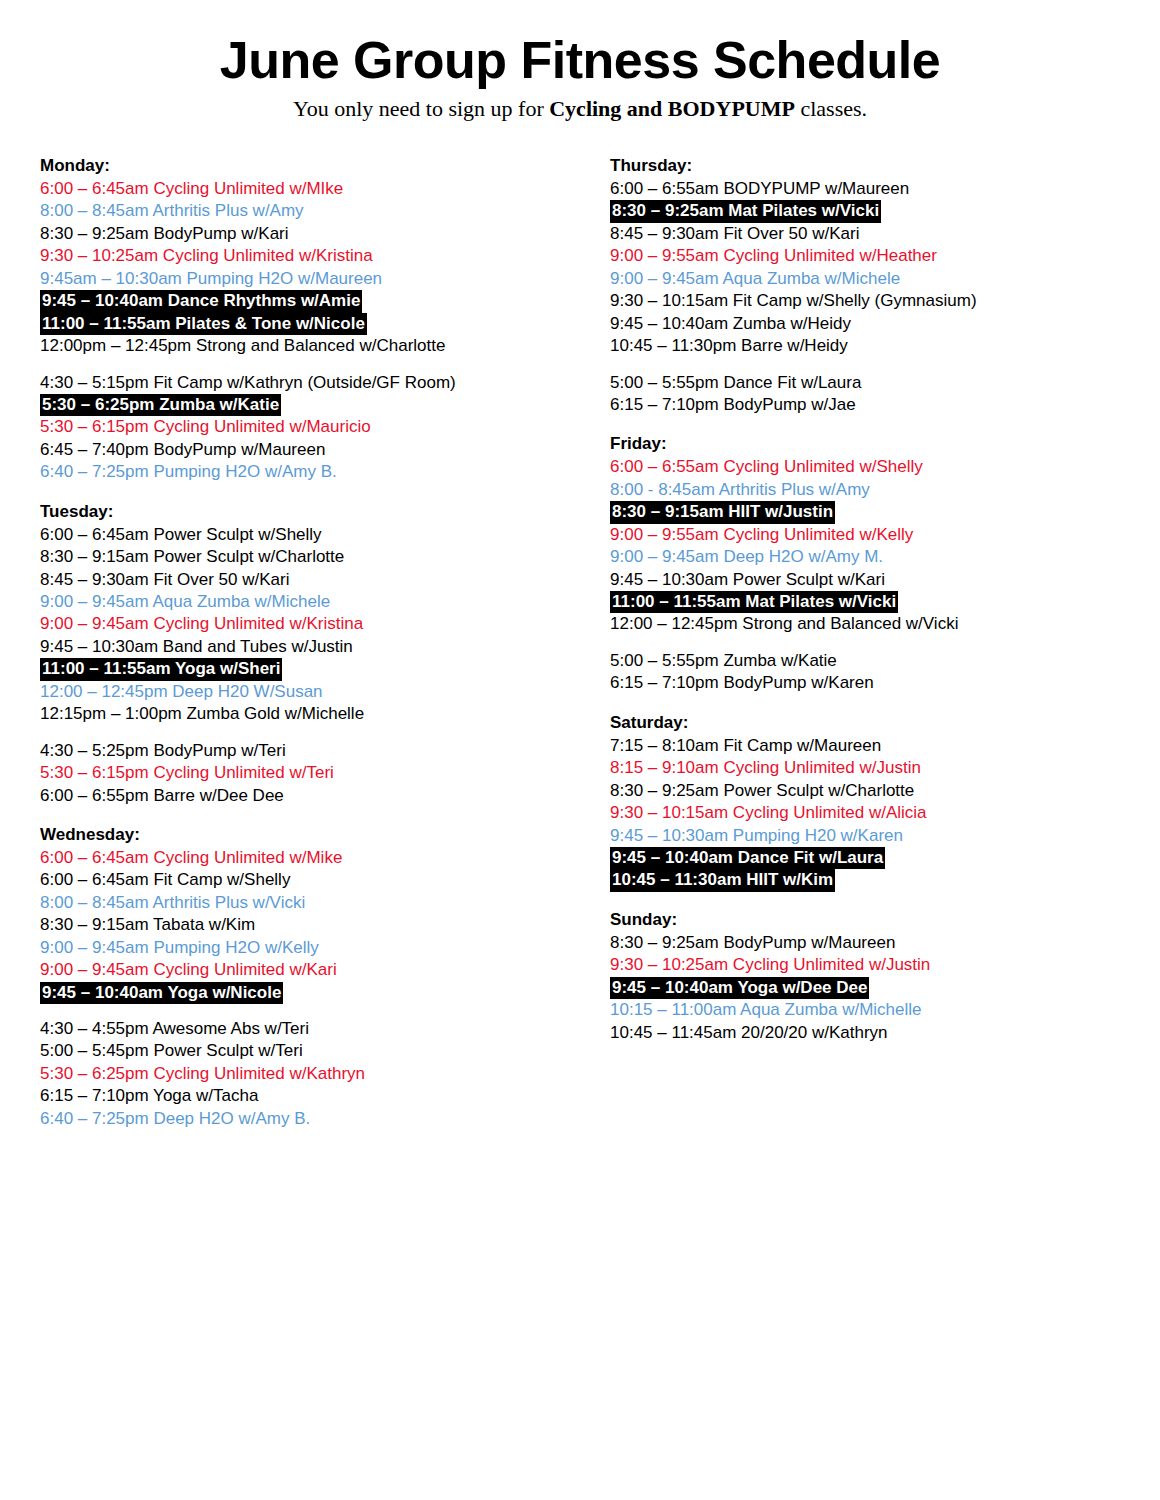June Group Fitness Schedule
You only need to sign up for Cycling and BODYPUMP classes.
Monday:
6:00 – 6:45am Cycling Unlimited w/MIke
8:00 – 8:45am Arthritis Plus w/Amy
8:30 – 9:25am BodyPump w/Kari
9:30 – 10:25am Cycling Unlimited w/Kristina
9:45am – 10:30am Pumping H2O w/Maureen
9:45 – 10:40am Dance Rhythms w/Amie
11:00 – 11:55am Pilates & Tone w/Nicole
12:00pm – 12:45pm Strong and Balanced w/Charlotte
4:30 – 5:15pm Fit Camp w/Kathryn (Outside/GF Room)
5:30 – 6:25pm Zumba w/Katie
5:30 – 6:15pm Cycling Unlimited w/Mauricio
6:45 – 7:40pm BodyPump w/Maureen
6:40 – 7:25pm Pumping H2O w/Amy B.
Tuesday:
6:00 – 6:45am Power Sculpt w/Shelly
8:30 – 9:15am Power Sculpt w/Charlotte
8:45 – 9:30am Fit Over 50 w/Kari
9:00 – 9:45am Aqua Zumba w/Michele
9:00 – 9:45am Cycling Unlimited w/Kristina
9:45 – 10:30am Band and Tubes w/Justin
11:00 – 11:55am Yoga w/Sheri
12:00 – 12:45pm Deep H20 W/Susan
12:15pm – 1:00pm Zumba Gold w/Michelle
4:30 – 5:25pm BodyPump w/Teri
5:30 – 6:15pm Cycling Unlimited w/Teri
6:00 – 6:55pm Barre w/Dee Dee
Wednesday:
6:00 – 6:45am Cycling Unlimited w/Mike
6:00 – 6:45am Fit Camp w/Shelly
8:00 – 8:45am Arthritis Plus w/Vicki
8:30 – 9:15am Tabata w/Kim
9:00 – 9:45am Pumping H2O w/Kelly
9:00 – 9:45am Cycling Unlimited w/Kari
9:45 – 10:40am Yoga w/Nicole
4:30 – 4:55pm Awesome Abs w/Teri
5:00 – 5:45pm Power Sculpt w/Teri
5:30 – 6:25pm Cycling Unlimited w/Kathryn
6:15 – 7:10pm Yoga w/Tacha
6:40 – 7:25pm Deep H2O w/Amy B.
Thursday:
6:00 – 6:55am BODYPUMP w/Maureen
8:30 – 9:25am Mat Pilates w/Vicki
8:45 – 9:30am Fit Over 50 w/Kari
9:00 – 9:55am Cycling Unlimited w/Heather
9:00 – 9:45am Aqua Zumba w/Michele
9:30 – 10:15am Fit Camp w/Shelly (Gymnasium)
9:45 – 10:40am Zumba w/Heidy
10:45 – 11:30pm Barre w/Heidy
5:00 – 5:55pm Dance Fit w/Laura
6:15 – 7:10pm BodyPump w/Jae
Friday:
6:00 – 6:55am Cycling Unlimited w/Shelly
8:00 - 8:45am Arthritis Plus w/Amy
8:30 – 9:15am HIIT w/Justin
9:00 – 9:55am Cycling Unlimited w/Kelly
9:00 – 9:45am Deep H2O w/Amy M.
9:45 – 10:30am Power Sculpt w/Kari
11:00 – 11:55am Mat Pilates w/Vicki
12:00 – 12:45pm Strong and Balanced w/Vicki
5:00 – 5:55pm Zumba w/Katie
6:15 – 7:10pm BodyPump w/Karen
Saturday:
7:15 – 8:10am Fit Camp w/Maureen
8:15 – 9:10am Cycling Unlimited w/Justin
8:30 – 9:25am Power Sculpt w/Charlotte
9:30 – 10:15am Cycling Unlimited w/Alicia
9:45 – 10:30am Pumping H20 w/Karen
9:45 – 10:40am Dance Fit w/Laura
10:45 – 11:30am HIIT w/Kim
Sunday:
8:30 – 9:25am BodyPump w/Maureen
9:30 – 10:25am Cycling Unlimited w/Justin
9:45 – 10:40am Yoga w/Dee Dee
10:15 – 11:00am Aqua Zumba w/Michelle
10:45 – 11:45am 20/20/20 w/Kathryn